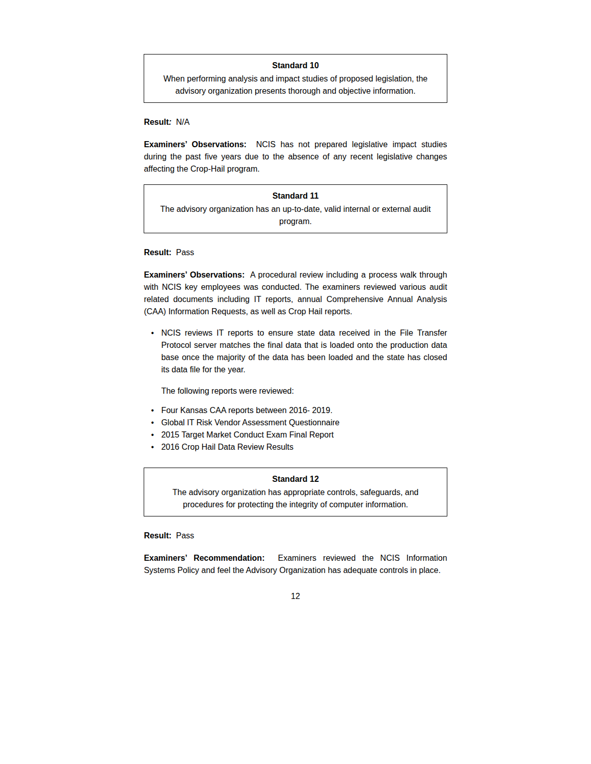Standard 10
When performing analysis and impact studies of proposed legislation, the advisory organization presents thorough and objective information.
Result: N/A
Examiners’ Observations: NCIS has not prepared legislative impact studies during the past five years due to the absence of any recent legislative changes affecting the Crop-Hail program.
Standard 11
The advisory organization has an up-to-date, valid internal or external audit program.
Result: Pass
Examiners’ Observations: A procedural review including a process walk through with NCIS key employees was conducted. The examiners reviewed various audit related documents including IT reports, annual Comprehensive Annual Analysis (CAA) Information Requests, as well as Crop Hail reports.
NCIS reviews IT reports to ensure state data received in the File Transfer Protocol server matches the final data that is loaded onto the production data base once the majority of the data has been loaded and the state has closed its data file for the year.
The following reports were reviewed:
Four Kansas CAA reports between 2016- 2019.
Global IT Risk Vendor Assessment Questionnaire
2015 Target Market Conduct Exam Final Report
2016 Crop Hail Data Review Results
Standard 12
The advisory organization has appropriate controls, safeguards, and procedures for protecting the integrity of computer information.
Result: Pass
Examiners’ Recommendation: Examiners reviewed the NCIS Information Systems Policy and feel the Advisory Organization has adequate controls in place.
12